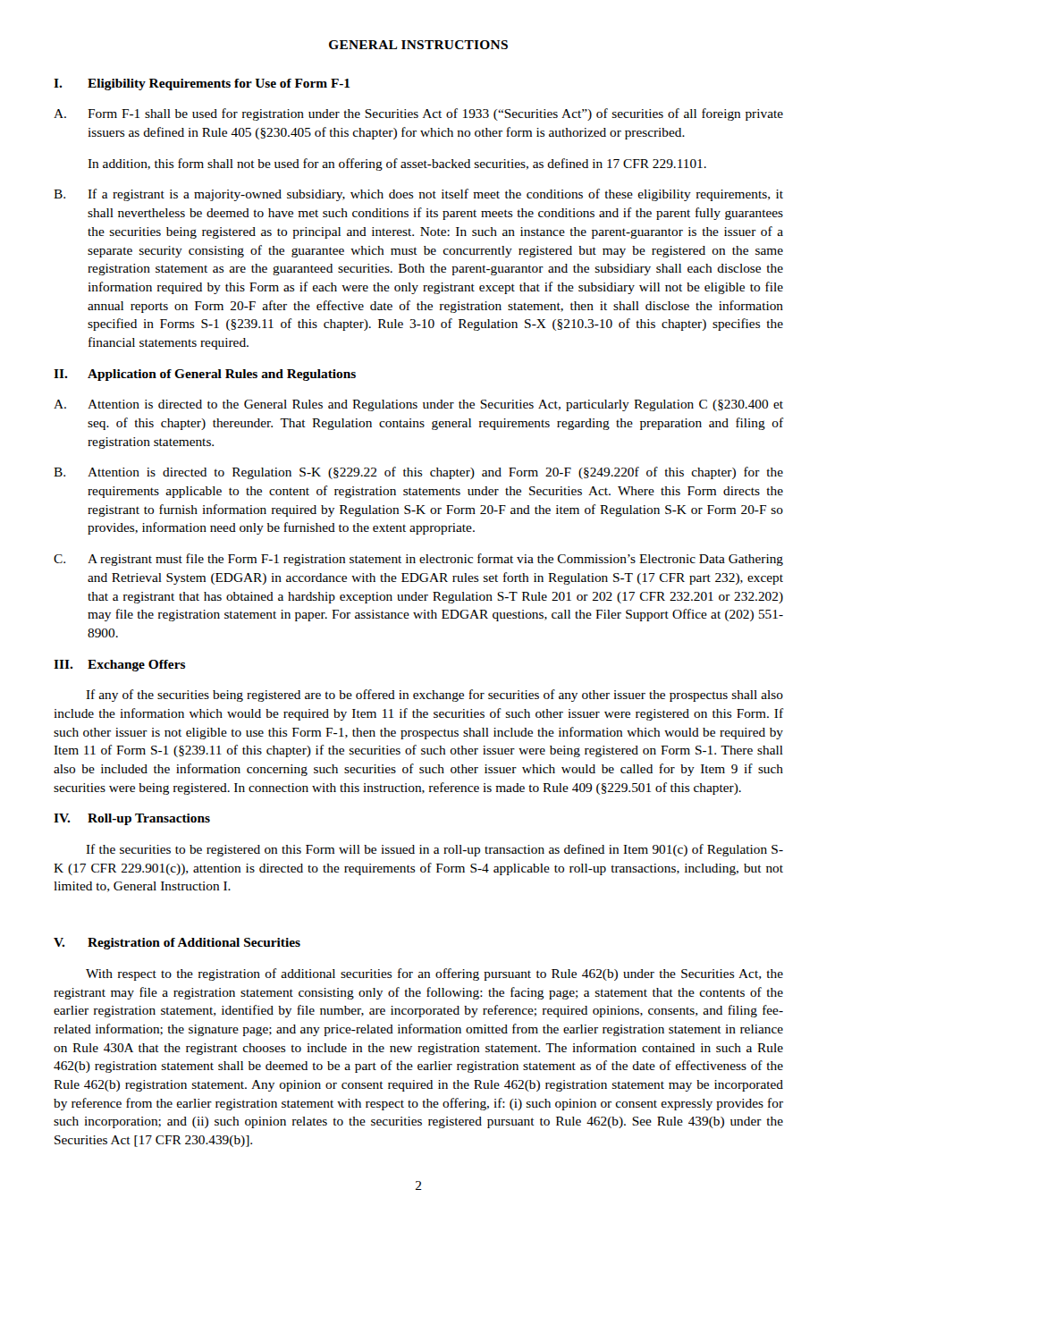GENERAL INSTRUCTIONS
I.
Eligibility Requirements for Use of Form F-1
A.
Form F-1 shall be used for registration under the Securities Act of 1933 (“Securities Act”) of securities of all foreign private issuers as defined in Rule 405 (§230.405 of this chapter) for which no other form is authorized or prescribed.
In addition, this form shall not be used for an offering of asset-backed securities, as defined in 17 CFR 229.1101.
B.
If a registrant is a majority-owned subsidiary, which does not itself meet the conditions of these eligibility requirements, it shall nevertheless be deemed to have met such conditions if its parent meets the conditions and if the parent fully guarantees the securities being registered as to principal and interest. Note: In such an instance the parent-guarantor is the issuer of a separate security consisting of the guarantee which must be concurrently registered but may be registered on the same registration statement as are the guaranteed securities. Both the parent-guarantor and the subsidiary shall each disclose the information required by this Form as if each were the only registrant except that if the subsidiary will not be eligible to file annual reports on Form 20-F after the effective date of the registration statement, then it shall disclose the information specified in Forms S-1 (§239.11 of this chapter). Rule 3-10 of Regulation S-X (§210.3-10 of this chapter) specifies the financial statements required.
II.
Application of General Rules and Regulations
A.
Attention is directed to the General Rules and Regulations under the Securities Act, particularly Regulation C (§230.400 et seq. of this chapter) thereunder. That Regulation contains general requirements regarding the preparation and filing of registration statements.
B.
Attention is directed to Regulation S-K (§229.22 of this chapter) and Form 20-F (§249.220f of this chapter) for the requirements applicable to the content of registration statements under the Securities Act. Where this Form directs the registrant to furnish information required by Regulation S-K or Form 20-F and the item of Regulation S-K or Form 20-F so provides, information need only be furnished to the extent appropriate.
C.
A registrant must file the Form F-1 registration statement in electronic format via the Commission’s Electronic Data Gathering and Retrieval System (EDGAR) in accordance with the EDGAR rules set forth in Regulation S-T (17 CFR part 232), except that a registrant that has obtained a hardship exception under Regulation S-T Rule 201 or 202 (17 CFR 232.201 or 232.202) may file the registration statement in paper. For assistance with EDGAR questions, call the Filer Support Office at (202) 551-8900.
III.
Exchange Offers
If any of the securities being registered are to be offered in exchange for securities of any other issuer the prospectus shall also include the information which would be required by Item 11 if the securities of such other issuer were registered on this Form. If such other issuer is not eligible to use this Form F-1, then the prospectus shall include the information which would be required by Item 11 of Form S-1 (§239.11 of this chapter) if the securities of such other issuer were being registered on Form S-1. There shall also be included the information concerning such securities of such other issuer which would be called for by Item 9 if such securities were being registered. In connection with this instruction, reference is made to Rule 409 (§229.501 of this chapter).
IV.
Roll-up Transactions
If the securities to be registered on this Form will be issued in a roll-up transaction as defined in Item 901(c) of Regulation S-K (17 CFR 229.901(c)), attention is directed to the requirements of Form S-4 applicable to roll-up transactions, including, but not limited to, General Instruction I.
V.
Registration of Additional Securities
With respect to the registration of additional securities for an offering pursuant to Rule 462(b) under the Securities Act, the registrant may file a registration statement consisting only of the following: the facing page; a statement that the contents of the earlier registration statement, identified by file number, are incorporated by reference; required opinions, consents, and filing fee-related information; the signature page; and any price-related information omitted from the earlier registration statement in reliance on Rule 430A that the registrant chooses to include in the new registration statement. The information contained in such a Rule 462(b) registration statement shall be deemed to be a part of the earlier registration statement as of the date of effectiveness of the Rule 462(b) registration statement. Any opinion or consent required in the Rule 462(b) registration statement may be incorporated by reference from the earlier registration statement with respect to the offering, if: (i) such opinion or consent expressly provides for such incorporation; and (ii) such opinion relates to the securities registered pursuant to Rule 462(b). See Rule 439(b) under the Securities Act [17 CFR 230.439(b)].
2